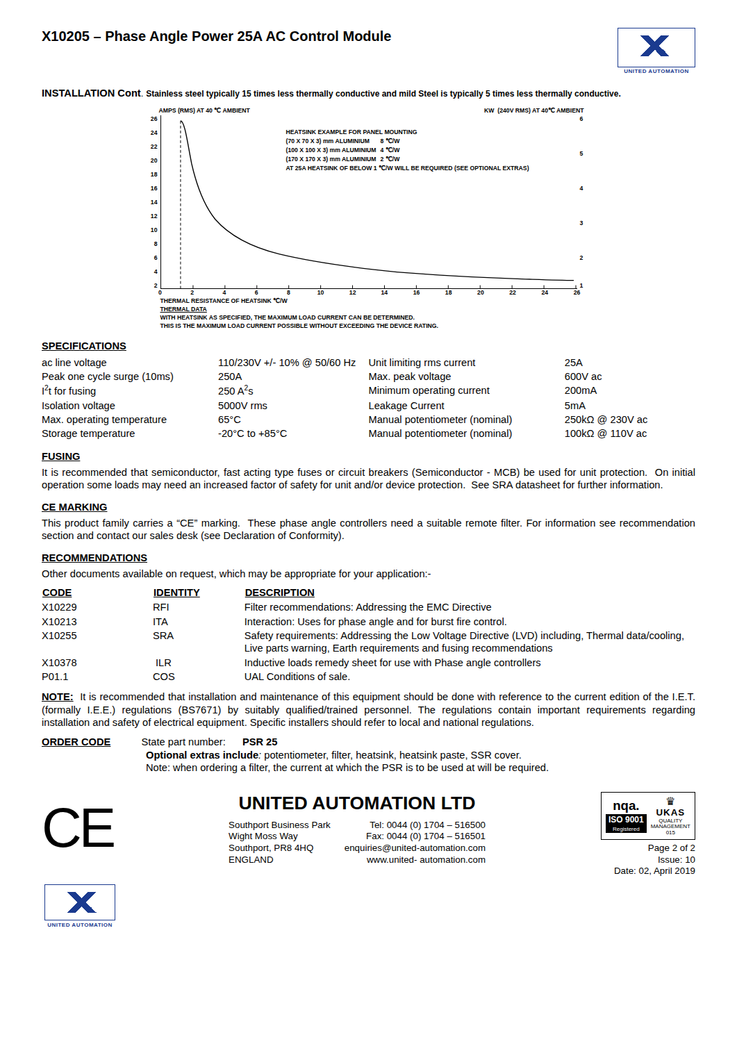X10205 – Phase Angle Power 25A AC Control Module
UNITED AUTOMATION
INSTALLATION Cont. Stainless steel typically 15 times less thermally conductive and mild Steel is typically 5 times less thermally conductive.
AMPS (RMS) AT 40 ℃ AMBIENT KW (240V RMS) AT 40℃ AMBIENT
26 24 22 20 18 16 14 12 10 8 6 4 2
6 5 4 3 2 1
HEATSINK EXAMPLE FOR PANEL MOUNTING
| (70 X 70 X 3) mm ALUMINIUM | 8 ℃/W |
| (100 X 100 X 3) mm ALUMINIUM | 4 ℃/W |
| (170 X 170 X 3) mm ALUMINIUM | 2 ℃/W |
AT 25A HEATSINK OF BELOW 1 ℃/W WILL BE REQUIRED (SEE OPTIONAL EXTRAS)
0 2 4 6 8 10 12 14 16 18 20 22 24 26
THERMAL RESISTANCE OF HEATSINK ℃/W
THERMAL DATA
WITH HEATSINK AS SPECIFIED, THE MAXIMUM LOAD CURRENT CAN BE DETERMINED.
THIS IS THE MAXIMUM LOAD CURRENT POSSIBLE WITHOUT EXCEEDING THE DEVICE RATING.
SPECIFICATIONS
| ac line voltage | 110/230V +/- 10% @ 50/60 Hz | Unit limiting rms current | 25A |
| Peak one cycle surge (10ms) | 250A | Max. peak voltage | 600V ac |
| I 2 t for fusing | 250 A 2 s | Minimum operating current | 200mA |
| Isolation voltage | 5000V rms | Leakage Current | 5mA |
| Max. operating temperature | 65°C | Manual potentiometer (nominal) | 250kΩ @ 230V ac |
| Storage temperature | -20°C to +85°C | Manual potentiometer (nominal) | 100kΩ @ 110V ac |
FUSING
It is recommended that semiconductor, fast acting type fuses or circuit breakers (Semiconductor - MCB) be used for unit protection. On initial operation some loads may need an increased factor of safety for unit and/or device protection. See SRA datasheet for further information.
CE MARKING
This product family carries a “CE” marking. These phase angle controllers need a suitable remote filter. For information see recommendation section and contact our sales desk (see Declaration of Conformity).
RECOMMENDATIONS
Other documents available on request, which may be appropriate for your application:-
| CODE | IDENTITY | DESCRIPTION |
| --- | --- | --- |
| X10229 | RFI | Filter recommendations: Addressing the EMC Directive |
| X10213 | ITA | Interaction: Uses for phase angle and for burst fire control. |
| X10255 | SRA | Safety requirements: Addressing the Low Voltage Directive (LVD) including, Thermal data/cooling, Live parts warning, Earth requirements and fusing recommendations |
| X10378 | ILR | Inductive loads remedy sheet for use with Phase angle controllers |
| P01.1 | COS | UAL Conditions of sale. |
NOTE: It is recommended that installation and maintenance of this equipment should be done with reference to the current edition of the I.E.T. (formally I.E.E.) regulations (BS7671) by suitably qualified/trained personnel. The regulations contain important requirements regarding installation and safety of electrical equipment. Specific installers should refer to local and national regulations.
ORDER CODE State part number: PSR 25
Optional extras include: potentiometer, filter, heatsink, heatsink paste, SSR cover.
Note: when ordering a filter, the current at which the PSR is to be used at will be required.
CE
UNITED AUTOMATION LTD
| Southport Business Park | Tel: 0044 (0) 1704 – 516500 |
| Wight Moss Way | Fax: 0044 (0) 1704 – 516501 |
| Southport, PR8 4HQ | enquiries@united-automation.com |
| ENGLAND | www.united- automation.com |
nqa.
ISO 9001
Registered
♛
UKAS
QUALITY
MANAGEMENT
015
Page 2 of 2
Issue: 10
Date: 02, April 2019
UNITED AUTOMATION